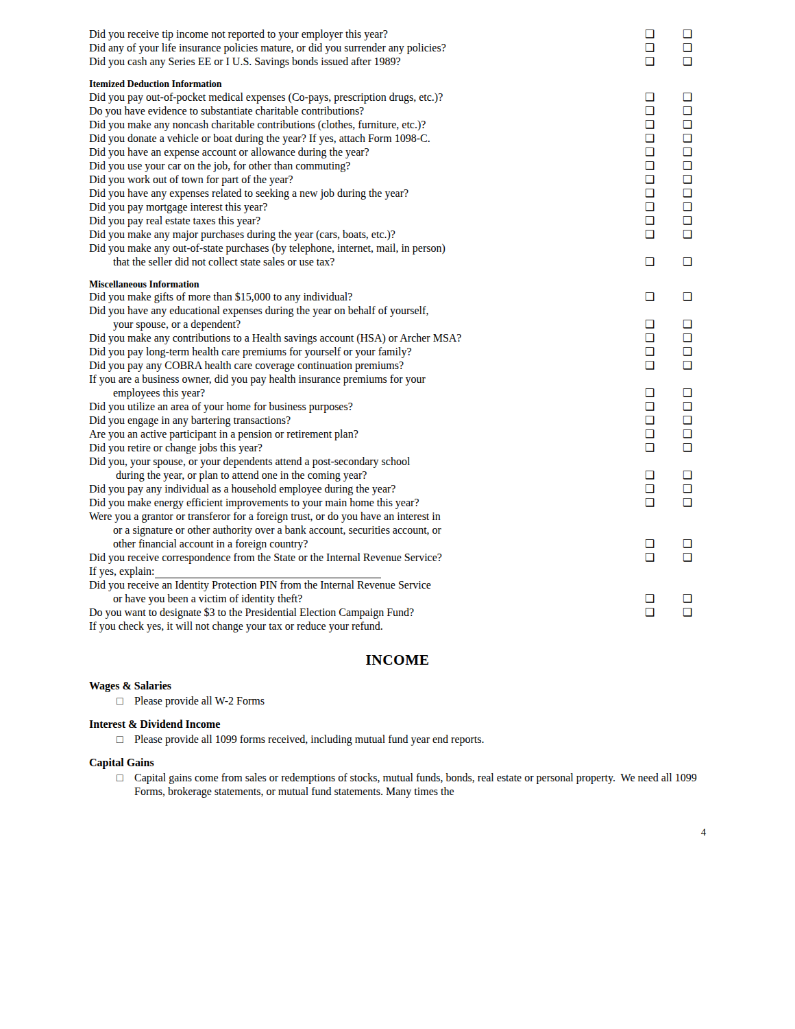| Did you receive tip income not reported to your employer this year? | ❑ | ❑ |
| Did any of your life insurance policies mature, or did you surrender any policies? | ❑ | ❑ |
| Did you cash any Series EE or I U.S. Savings bonds issued after 1989? | ❑ | ❑ |
| Itemized Deduction Information |
| Did you pay out-of-pocket medical expenses (Co-pays, prescription drugs, etc.)? | ❑ | ❑ |
| Do you have evidence to substantiate charitable contributions? | ❑ | ❑ |
| Did you make any noncash charitable contributions (clothes, furniture, etc.)? | ❑ | ❑ |
| Did you donate a vehicle or boat during the year? If yes, attach Form 1098-C. | ❑ | ❑ |
| Did you have an expense account or allowance during the year? | ❑ | ❑ |
| Did you use your car on the job, for other than commuting? | ❑ | ❑ |
| Did you work out of town for part of the year? | ❑ | ❑ |
| Did you have any expenses related to seeking a new job during the year? | ❑ | ❑ |
| Did you pay mortgage interest this year? | ❑ | ❑ |
| Did you pay real estate taxes this year? | ❑ | ❑ |
| Did you make any major purchases during the year (cars, boats, etc.)? | ❑ | ❑ |
| Did you make any out-of-state purchases (by telephone, internet, mail, in person) that the seller did not collect state sales or use tax? | ❑ | ❑ |
| Miscellaneous Information |
| Did you make gifts of more than $15,000 to any individual? | ❑ | ❑ |
| Did you have any educational expenses during the year on behalf of yourself, your spouse, or a dependent? | ❑ | ❑ |
| Did you make any contributions to a Health savings account (HSA) or Archer MSA? | ❑ | ❑ |
| Did you pay long-term health care premiums for yourself or your family? | ❑ | ❑ |
| Did you pay any COBRA health care coverage continuation premiums? | ❑ | ❑ |
| If you are a business owner, did you pay health insurance premiums for your employees this year? | ❑ | ❑ |
| Did you utilize an area of your home for business purposes? | ❑ | ❑ |
| Did you engage in any bartering transactions? | ❑ | ❑ |
| Are you an active participant in a pension or retirement plan? | ❑ | ❑ |
| Did you retire or change jobs this year? | ❑ | ❑ |
| Did you, your spouse, or your dependents attend a post-secondary school during the year, or plan to attend one in the coming year? | ❑ | ❑ |
| Did you pay any individual as a household employee during the year? | ❑ | ❑ |
| Did you make energy efficient improvements to your main home this year? | ❑ | ❑ |
| Were you a grantor or transferor for a foreign trust, or do you have an interest in or a signature or other authority over a bank account, securities account, or other financial account in a foreign country? | ❑ | ❑ |
| Did you receive correspondence from the State or the Internal Revenue Service? | ❑ | ❑ |
| If yes, explain: | | |
| Did you receive an Identity Protection PIN from the Internal Revenue Service or have you been a victim of identity theft? | ❑ | ❑ |
| Do you want to designate $3 to the Presidential Election Campaign Fund? | ❑ | ❑ |
| If you check yes, it will not change your tax or reduce your refund. | | |
INCOME
Wages & Salaries
Please provide all W-2 Forms
Interest & Dividend Income
Please provide all 1099 forms received, including mutual fund year end reports.
Capital Gains
Capital gains come from sales or redemptions of stocks, mutual funds, bonds, real estate or personal property. We need all 1099 Forms, brokerage statements, or mutual fund statements. Many times the
4